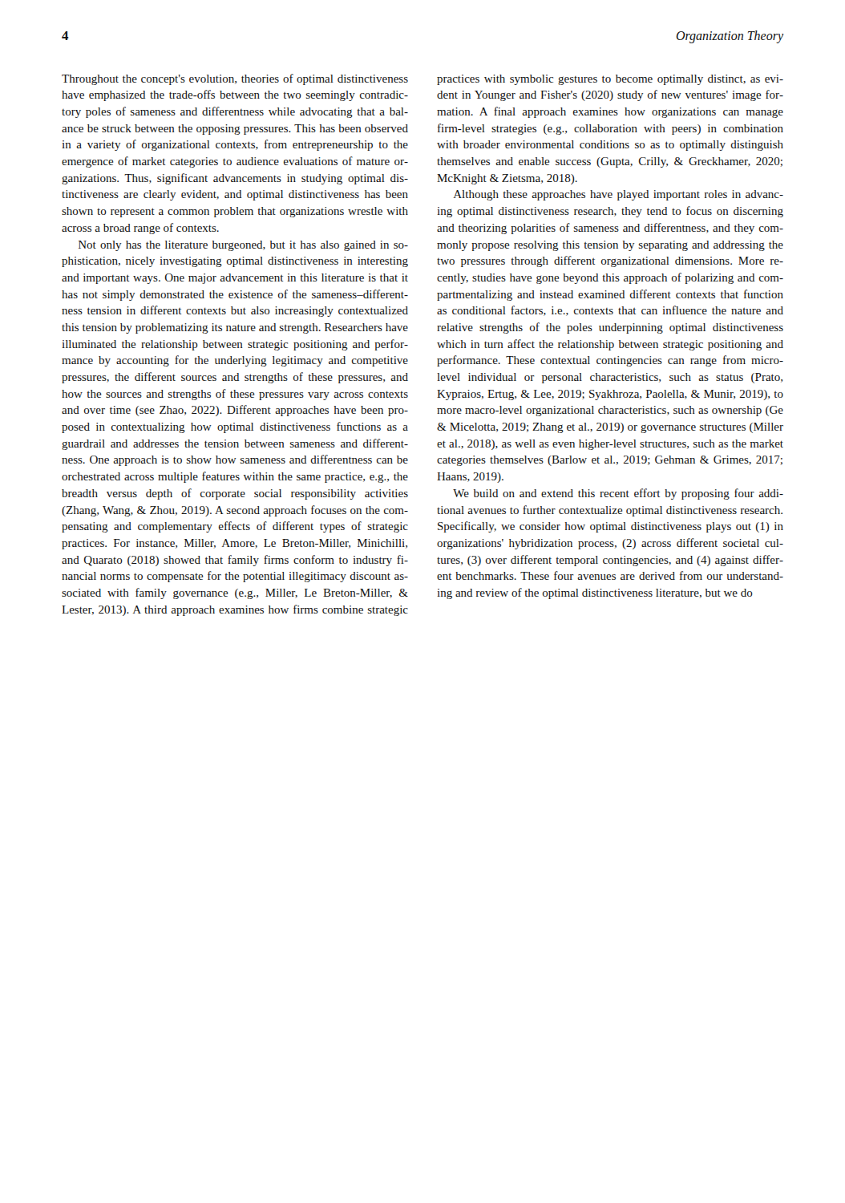4
Organization Theory
Throughout the concept's evolution, theories of optimal distinctiveness have emphasized the trade-offs between the two seemingly contradictory poles of sameness and differentness while advocating that a balance be struck between the opposing pressures. This has been observed in a variety of organizational contexts, from entrepreneurship to the emergence of market categories to audience evaluations of mature organizations. Thus, significant advancements in studying optimal distinctiveness are clearly evident, and optimal distinctiveness has been shown to represent a common problem that organizations wrestle with across a broad range of contexts.
Not only has the literature burgeoned, but it has also gained in sophistication, nicely investigating optimal distinctiveness in interesting and important ways. One major advancement in this literature is that it has not simply demonstrated the existence of the sameness–differentness tension in different contexts but also increasingly contextualized this tension by problematizing its nature and strength. Researchers have illuminated the relationship between strategic positioning and performance by accounting for the underlying legitimacy and competitive pressures, the different sources and strengths of these pressures, and how the sources and strengths of these pressures vary across contexts and over time (see Zhao, 2022). Different approaches have been proposed in contextualizing how optimal distinctiveness functions as a guardrail and addresses the tension between sameness and differentness. One approach is to show how sameness and differentness can be orchestrated across multiple features within the same practice, e.g., the breadth versus depth of corporate social responsibility activities (Zhang, Wang, & Zhou, 2019). A second approach focuses on the compensating and complementary effects of different types of strategic practices. For instance, Miller, Amore, Le Breton-Miller, Minichilli, and Quarato (2018) showed that family firms conform to industry financial norms to compensate for the potential illegitimacy discount associated with family governance (e.g., Miller, Le Breton-Miller, & Lester, 2013). A third approach examines how firms combine strategic practices with symbolic gestures to become optimally distinct, as evident in Younger and Fisher's (2020) study of new ventures' image formation. A final approach examines how organizations can manage firm-level strategies (e.g., collaboration with peers) in combination with broader environmental conditions so as to optimally distinguish themselves and enable success (Gupta, Crilly, & Greckhamer, 2020; McKnight & Zietsma, 2018).
Although these approaches have played important roles in advancing optimal distinctiveness research, they tend to focus on discerning and theorizing polarities of sameness and differentness, and they commonly propose resolving this tension by separating and addressing the two pressures through different organizational dimensions. More recently, studies have gone beyond this approach of polarizing and compartmentalizing and instead examined different contexts that function as conditional factors, i.e., contexts that can influence the nature and relative strengths of the poles underpinning optimal distinctiveness which in turn affect the relationship between strategic positioning and performance. These contextual contingencies can range from micro-level individual or personal characteristics, such as status (Prato, Kypraios, Ertug, & Lee, 2019; Syakhroza, Paolella, & Munir, 2019), to more macro-level organizational characteristics, such as ownership (Ge & Micelotta, 2019; Zhang et al., 2019) or governance structures (Miller et al., 2018), as well as even higher-level structures, such as the market categories themselves (Barlow et al., 2019; Gehman & Grimes, 2017; Haans, 2019).
We build on and extend this recent effort by proposing four additional avenues to further contextualize optimal distinctiveness research. Specifically, we consider how optimal distinctiveness plays out (1) in organizations' hybridization process, (2) across different societal cultures, (3) over different temporal contingencies, and (4) against different benchmarks. These four avenues are derived from our understanding and review of the optimal distinctiveness literature, but we do